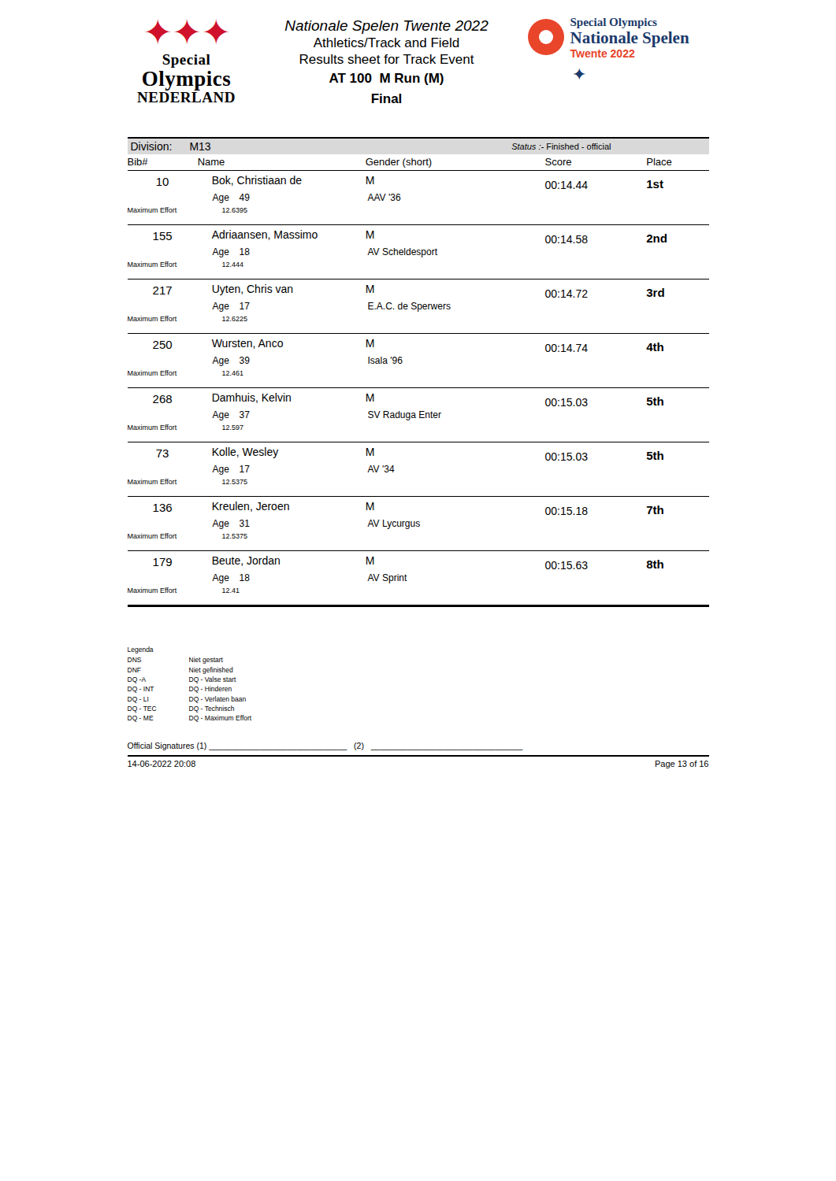✦✦✦
Special
Olympics
NEDERLAND
Nationale Spelen Twente 2022
Athletics/Track and Field
Results sheet for Track Event
AT 100 M Run (M)
Final
Special Olympics
Nationale Spelen
Twente 2022
✦
Division:
M13
Status :- Finished - official
Bib#
Name
Gender (short)
Score
Place
10
Bok, Christiaan de
M
00:14.44
1st
Age49
AAV '36
Maximum Effort 12.6395
155
Adriaansen, Massimo
M
00:14.58
2nd
Age18
AV Scheldesport
Maximum Effort 12.444
217
Uyten, Chris van
M
00:14.72
3rd
Age17
E.A.C. de Sperwers
Maximum Effort 12.6225
250
Wursten, Anco
M
00:14.74
4th
Age39
Isala '96
Maximum Effort 12.461
268
Damhuis, Kelvin
M
00:15.03
5th
Age37
SV Raduga Enter
Maximum Effort 12.597
73
Kolle, Wesley
M
00:15.03
5th
Age17
AV '34
Maximum Effort 12.5375
136
Kreulen, Jeroen
M
00:15.18
7th
Age31
AV Lycurgus
Maximum Effort 12.5375
179
Beute, Jordan
M
00:15.63
8th
Age18
AV Sprint
Maximum Effort 12.41
Legenda
| DNS | Niet gestart |
| DNF | Niet gefinished |
| DQ -A | DQ - Valse start |
| DQ - INT | DQ - Hinderen |
| DQ - LI | DQ - Verlaten baan |
| DQ - TEC | DQ - Technisch |
| DQ - ME | DQ - Maximum Effort |
Official Signatures (1) ______________________________ (2) _________________________________
14-06-2022 20:08
Page 13 of 16